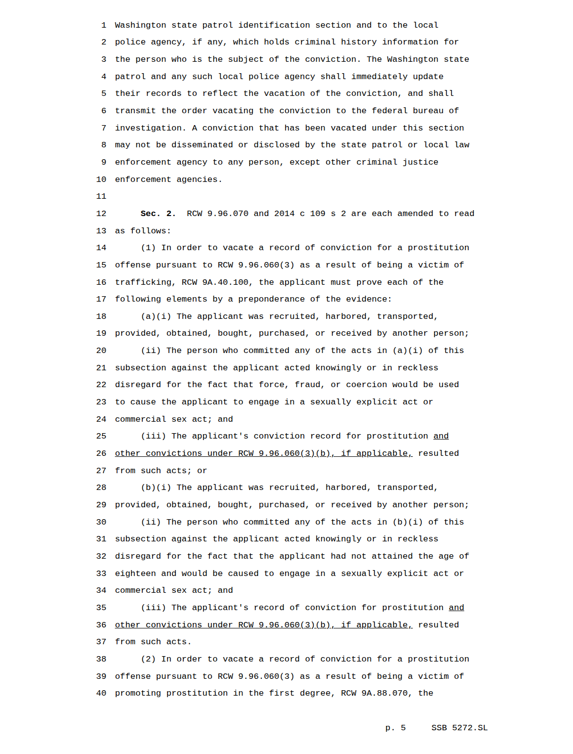Washington state patrol identification section and to the local
police agency, if any, which holds criminal history information for
the person who is the subject of the conviction. The Washington state
patrol and any such local police agency shall immediately update
their records to reflect the vacation of the conviction, and shall
transmit the order vacating the conviction to the federal bureau of
investigation. A conviction that has been vacated under this section
may not be disseminated or disclosed by the state patrol or local law
enforcement agency to any person, except other criminal justice
enforcement agencies.
Sec. 2. RCW 9.96.070 and 2014 c 109 s 2 are each amended to read
as follows:
(1) In order to vacate a record of conviction for a prostitution
offense pursuant to RCW 9.96.060(3) as a result of being a victim of
trafficking, RCW 9A.40.100, the applicant must prove each of the
following elements by a preponderance of the evidence:
(a)(i) The applicant was recruited, harbored, transported,
provided, obtained, bought, purchased, or received by another person;
(ii) The person who committed any of the acts in (a)(i) of this
subsection against the applicant acted knowingly or in reckless
disregard for the fact that force, fraud, or coercion would be used
to cause the applicant to engage in a sexually explicit act or
commercial sex act; and
(iii) The applicant's conviction record for prostitution and
other convictions under RCW 9.96.060(3)(b), if applicable, resulted
from such acts; or
(b)(i) The applicant was recruited, harbored, transported,
provided, obtained, bought, purchased, or received by another person;
(ii) The person who committed any of the acts in (b)(i) of this
subsection against the applicant acted knowingly or in reckless
disregard for the fact that the applicant had not attained the age of
eighteen and would be caused to engage in a sexually explicit act or
commercial sex act; and
(iii) The applicant's record of conviction for prostitution and
other convictions under RCW 9.96.060(3)(b), if applicable, resulted
from such acts.
(2) In order to vacate a record of conviction for a prostitution
offense pursuant to RCW 9.96.060(3) as a result of being a victim of
promoting prostitution in the first degree, RCW 9A.88.070, the
p. 5 SSB 5272.SL